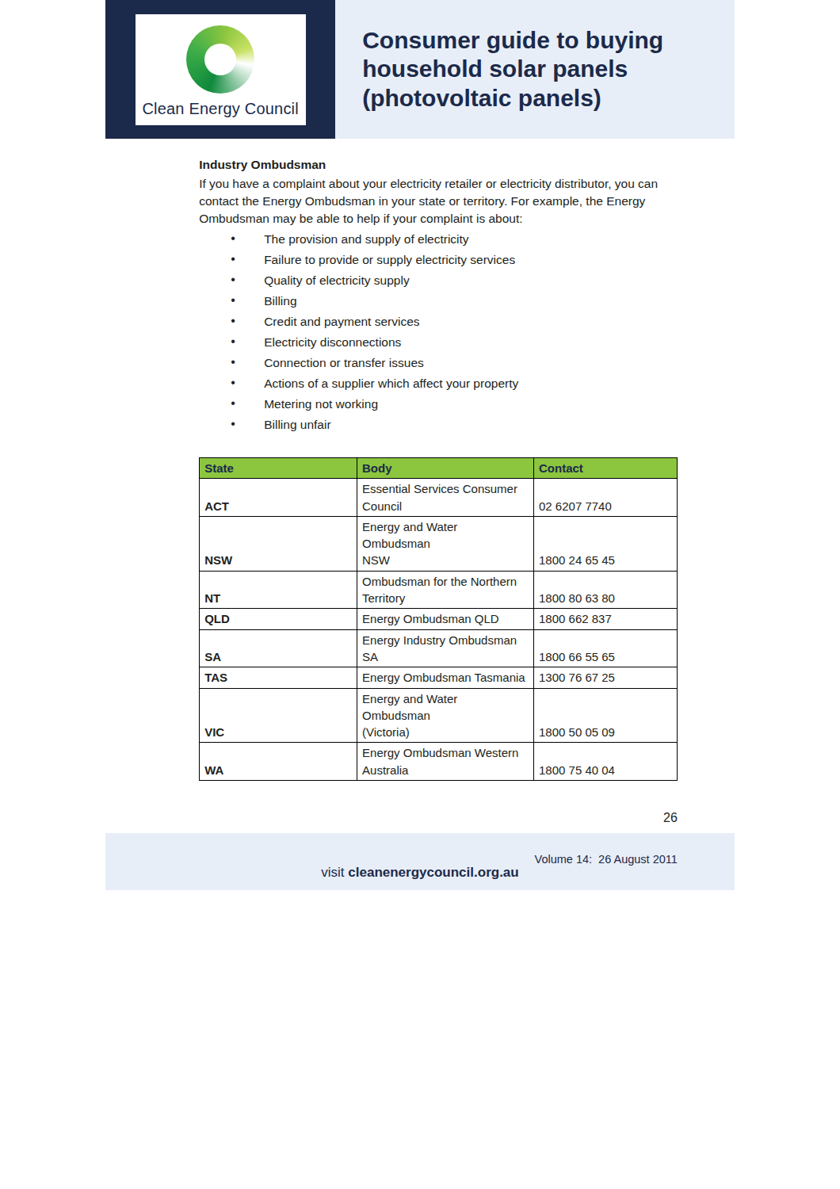Clean Energy Council
Consumer guide to buying household solar panels (photovoltaic panels)
Industry Ombudsman
If you have a complaint about your electricity retailer or electricity distributor, you can contact the Energy Ombudsman in your state or territory. For example, the Energy Ombudsman may be able to help if your complaint is about:
The provision and supply of electricity
Failure to provide or supply electricity services
Quality of electricity supply
Billing
Credit and payment services
Electricity disconnections
Connection or transfer issues
Actions of a supplier which affect your property
Metering not working
Billing unfair
| State | Body | Contact |
| --- | --- | --- |
| ACT | Essential Services Consumer Council | 02 6207 7740 |
| NSW | Energy and Water Ombudsman NSW | 1800 24 65 45 |
| NT | Ombudsman for the Northern Territory | 1800 80 63 80 |
| QLD | Energy Ombudsman QLD | 1800 662 837 |
| SA | Energy Industry Ombudsman SA | 1800 66 55 65 |
| TAS | Energy Ombudsman Tasmania | 1300 76 67 25 |
| VIC | Energy and Water Ombudsman (Victoria) | 1800 50 05 09 |
| WA | Energy Ombudsman Western Australia | 1800 75 40 04 |
26
Volume 14: 26 August 2011
visit cleanenergycouncil.org.au